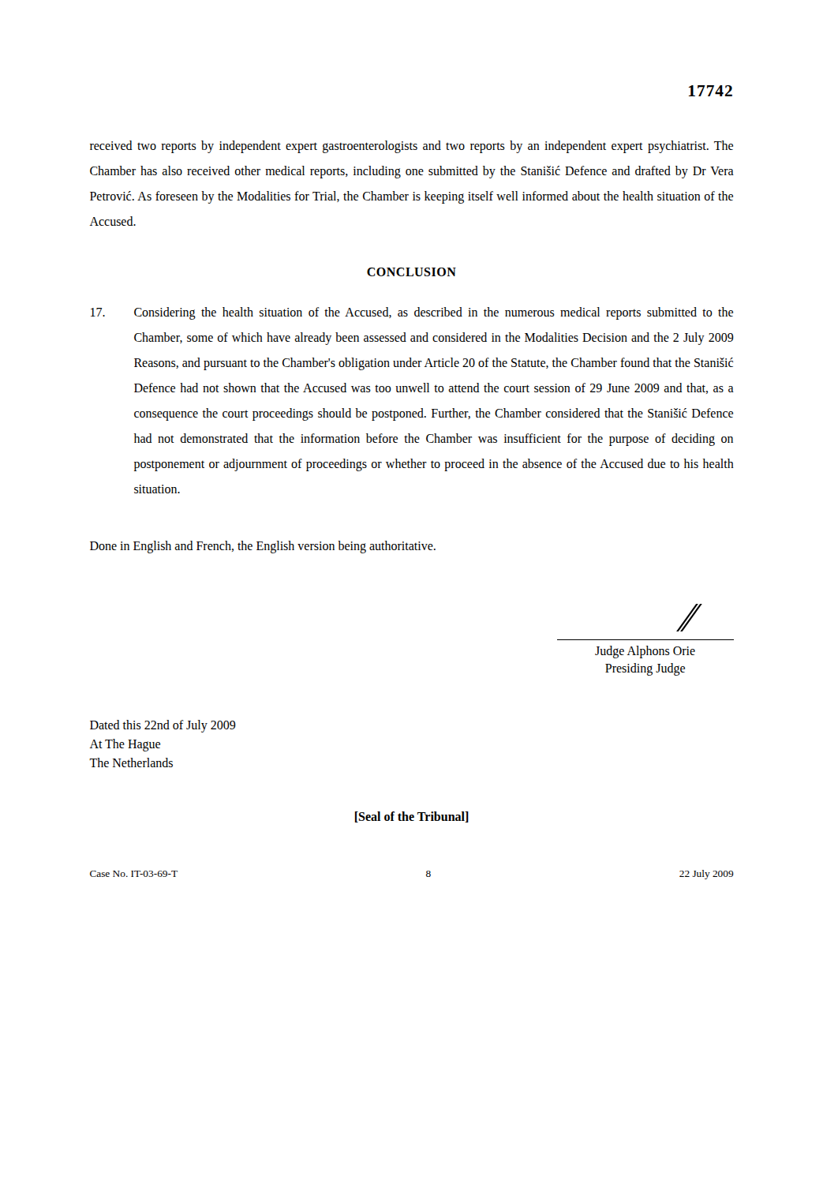17742
received two reports by independent expert gastroenterologists and two reports by an independent expert psychiatrist. The Chamber has also received other medical reports, including one submitted by the Stanišić Defence and drafted by Dr Vera Petrović. As foreseen by the Modalities for Trial, the Chamber is keeping itself well informed about the health situation of the Accused.
Conclusion
17.
Considering the health situation of the Accused, as described in the numerous medical reports submitted to the Chamber, some of which have already been assessed and considered in the Modalities Decision and the 2 July 2009 Reasons, and pursuant to the Chamber's obligation under Article 20 of the Statute, the Chamber found that the Stanišić Defence had not shown that the Accused was too unwell to attend the court session of 29 June 2009 and that, as a consequence the court proceedings should be postponed. Further, the Chamber considered that the Stanišić Defence had not demonstrated that the information before the Chamber was insufficient for the purpose of deciding on postponement or adjournment of proceedings or whether to proceed in the absence of the Accused due to his health situation.
Done in English and French, the English version being authoritative.
⁄⁄
Judge Alphons Orie
Presiding Judge
Dated this 22nd of July 2009
At The Hague
The Netherlands
[Seal of the Tribunal]
Case No. IT-03-69-T
8
22 July 2009